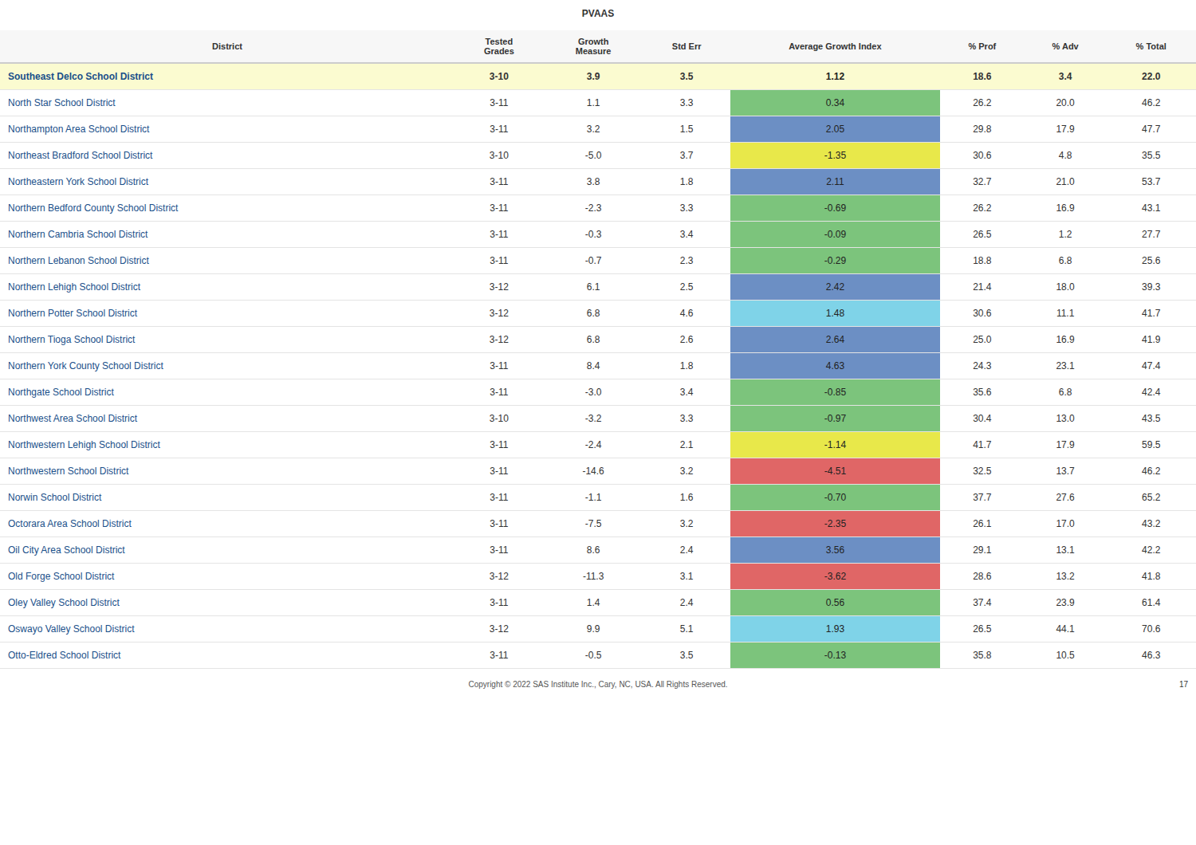PVAAS
| District | Tested Grades | Growth Measure | Std Err | Average Growth Index | % Prof | % Adv | % Total |
| --- | --- | --- | --- | --- | --- | --- | --- |
| Southeast Delco School District | 3-10 | 3.9 | 3.5 | 1.12 | 18.6 | 3.4 | 22.0 |
| North Star School District | 3-11 | 1.1 | 3.3 | 0.34 | 26.2 | 20.0 | 46.2 |
| Northampton Area School District | 3-11 | 3.2 | 1.5 | 2.05 | 29.8 | 17.9 | 47.7 |
| Northeast Bradford School District | 3-10 | -5.0 | 3.7 | -1.35 | 30.6 | 4.8 | 35.5 |
| Northeastern York School District | 3-11 | 3.8 | 1.8 | 2.11 | 32.7 | 21.0 | 53.7 |
| Northern Bedford County School District | 3-11 | -2.3 | 3.3 | -0.69 | 26.2 | 16.9 | 43.1 |
| Northern Cambria School District | 3-11 | -0.3 | 3.4 | -0.09 | 26.5 | 1.2 | 27.7 |
| Northern Lebanon School District | 3-11 | -0.7 | 2.3 | -0.29 | 18.8 | 6.8 | 25.6 |
| Northern Lehigh School District | 3-12 | 6.1 | 2.5 | 2.42 | 21.4 | 18.0 | 39.3 |
| Northern Potter School District | 3-12 | 6.8 | 4.6 | 1.48 | 30.6 | 11.1 | 41.7 |
| Northern Tioga School District | 3-12 | 6.8 | 2.6 | 2.64 | 25.0 | 16.9 | 41.9 |
| Northern York County School District | 3-11 | 8.4 | 1.8 | 4.63 | 24.3 | 23.1 | 47.4 |
| Northgate School District | 3-11 | -3.0 | 3.4 | -0.85 | 35.6 | 6.8 | 42.4 |
| Northwest Area School District | 3-10 | -3.2 | 3.3 | -0.97 | 30.4 | 13.0 | 43.5 |
| Northwestern Lehigh School District | 3-11 | -2.4 | 2.1 | -1.14 | 41.7 | 17.9 | 59.5 |
| Northwestern School District | 3-11 | -14.6 | 3.2 | -4.51 | 32.5 | 13.7 | 46.2 |
| Norwin School District | 3-11 | -1.1 | 1.6 | -0.70 | 37.7 | 27.6 | 65.2 |
| Octorara Area School District | 3-11 | -7.5 | 3.2 | -2.35 | 26.1 | 17.0 | 43.2 |
| Oil City Area School District | 3-11 | 8.6 | 2.4 | 3.56 | 29.1 | 13.1 | 42.2 |
| Old Forge School District | 3-12 | -11.3 | 3.1 | -3.62 | 28.6 | 13.2 | 41.8 |
| Oley Valley School District | 3-11 | 1.4 | 2.4 | 0.56 | 37.4 | 23.9 | 61.4 |
| Oswayo Valley School District | 3-12 | 9.9 | 5.1 | 1.93 | 26.5 | 44.1 | 70.6 |
| Otto-Eldred School District | 3-11 | -0.5 | 3.5 | -0.13 | 35.8 | 10.5 | 46.3 |
Copyright © 2022 SAS Institute Inc., Cary, NC, USA. All Rights Reserved. 17